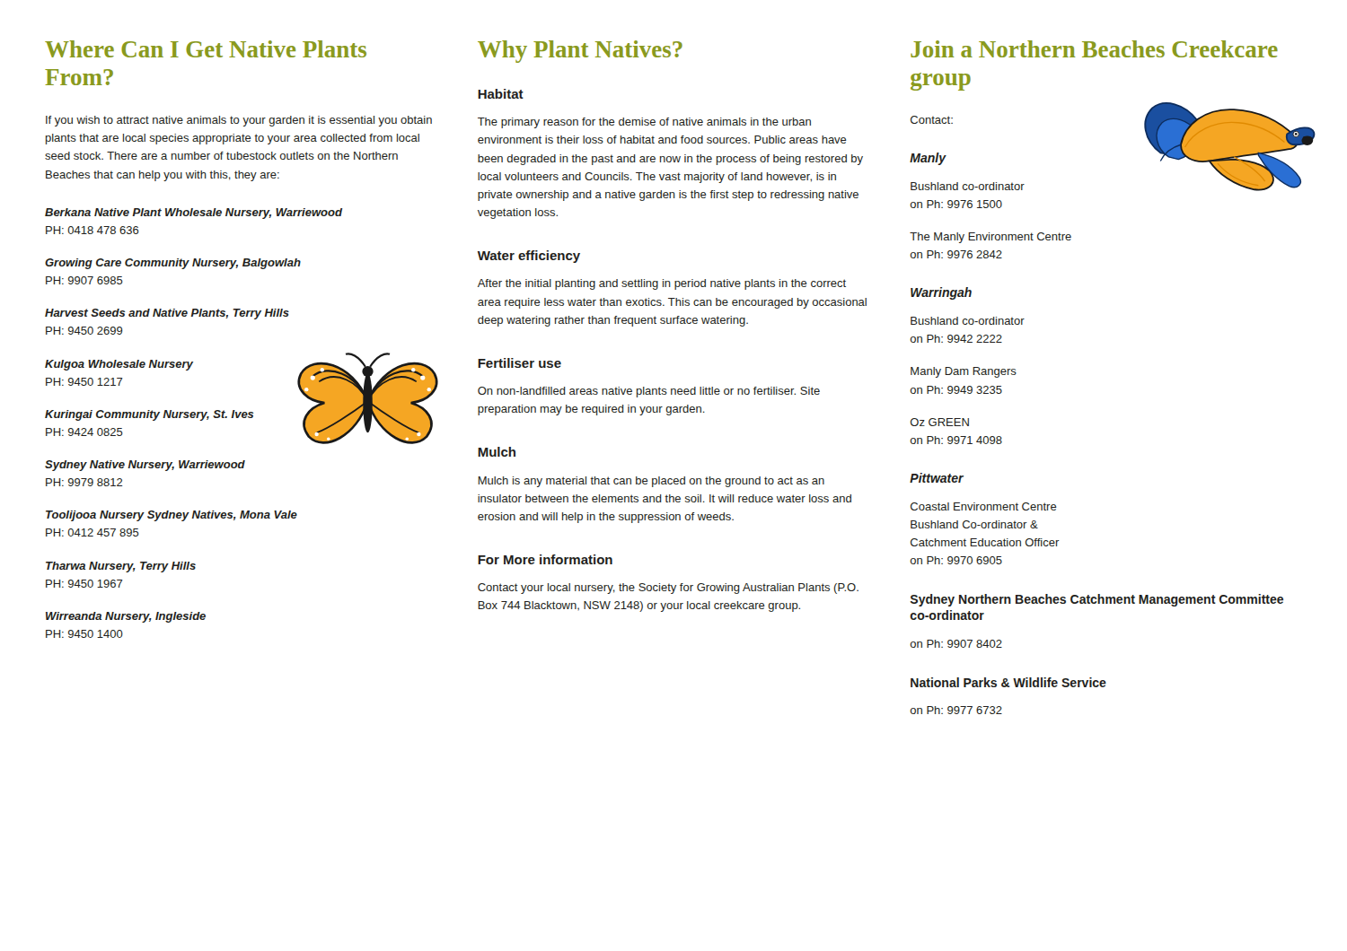Where Can I Get Native Plants From?
If you wish to attract native animals to your garden it is essential you obtain plants that are local species appropriate to your area collected from local seed stock. There are a number of tubestock outlets on the Northern Beaches that can help you with this, they are:
Berkana Native Plant Wholesale Nursery, Warriewood PH: 0418 478 636
Growing Care Community Nursery, Balgowlah PH: 9907 6985
Harvest Seeds and Native Plants, Terry Hills PH: 9450 2699
Kulgoa Wholesale Nursery PH: 9450 1217
Kuringai Community Nursery, St. Ives PH: 9424 0825
Sydney Native Nursery, Warriewood PH: 9979 8812
Toolijooa Nursery Sydney Natives, Mona Vale PH: 0412 457 895
Tharwa Nursery, Terry Hills PH: 9450 1967
Wirreanda Nursery, Ingleside PH: 9450 1400
Why Plant Natives?
Habitat
The primary reason for the demise of native animals in the urban environment is their loss of habitat and food sources. Public areas have been degraded in the past and are now in the process of being restored by local volunteers and Councils. The vast majority of land however, is in private ownership and a native garden is the first step to redressing native vegetation loss.
Water efficiency
After the initial planting and settling in period native plants in the correct area require less water than exotics. This can be encouraged by occasional deep watering rather than frequent surface watering.
Fertiliser use
On non-landfilled areas native plants need little or no fertiliser. Site preparation may be required in your garden.
Mulch
Mulch is any material that can be placed on the ground to act as an insulator between the elements and the soil. It will reduce water loss and erosion and will help in the suppression of weeds.
For More information
Contact your local nursery, the Society for Growing Australian Plants (P.O. Box 744 Blacktown, NSW 2148) or your local creekcare group.
Join a Northern Beaches Creekcare group
Contact:
Manly
Bushland co-ordinator
on Ph: 9976 1500
The Manly Environment Centre
on Ph: 9976 2842
Warringah
Bushland co-ordinator
on Ph: 9942 2222
Manly Dam Rangers
on Ph: 9949 3235
Oz GREEN
on Ph: 9971 4098
Pittwater
Coastal Environment Centre
Bushland Co-ordinator &
Catchment Education Officer
on Ph: 9970 6905
Sydney Northern Beaches Catchment Management Committee co-ordinator
on Ph: 9907 8402
National Parks & Wildlife Service
on Ph: 9977 6732